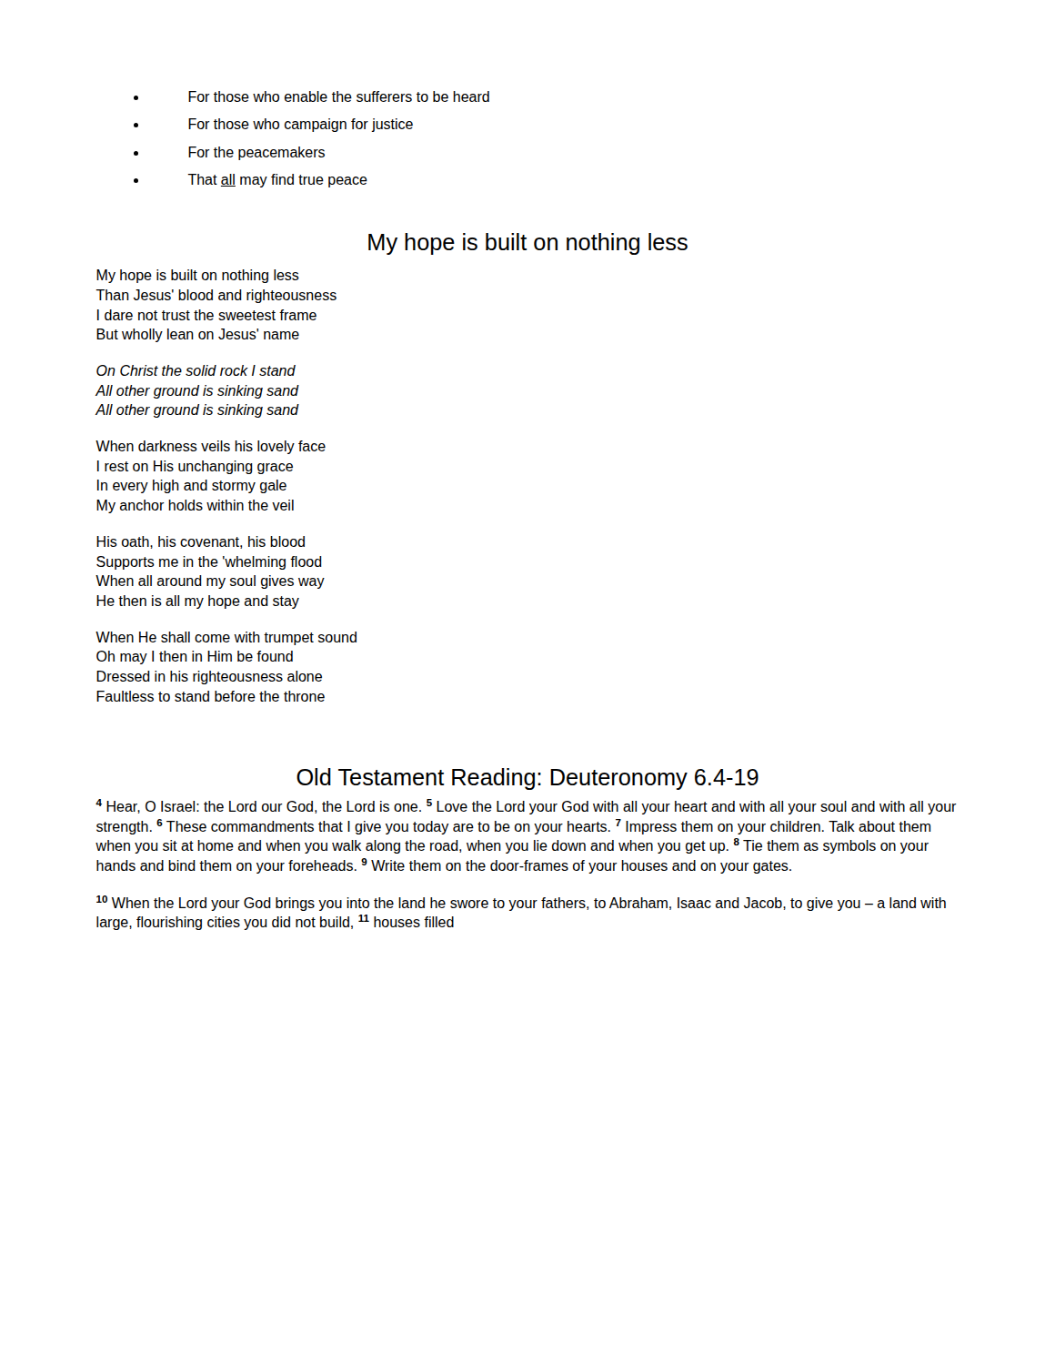For those who enable the sufferers to be heard
For those who campaign for justice
For the peacemakers
That all may find true peace
My hope is built on nothing less
My hope is built on nothing less
Than Jesus' blood and righteousness
I dare not trust the sweetest frame
But wholly lean on Jesus' name
On Christ the solid rock I stand
All other ground is sinking sand
All other ground is sinking sand
When darkness veils his lovely face
I rest on His unchanging grace
In every high and stormy gale
My anchor holds within the veil
His oath, his covenant, his blood
Supports me in the 'whelming flood
When all around my soul gives way
He then is all my hope and stay
When He shall come with trumpet sound
Oh may I then in Him be found
Dressed in his righteousness alone
Faultless to stand before the throne
Old Testament Reading: Deuteronomy 6.4-19
4 Hear, O Israel: the Lord our God, the Lord is one. 5 Love the Lord your God with all your heart and with all your soul and with all your strength. 6 These commandments that I give you today are to be on your hearts. 7 Impress them on your children. Talk about them when you sit at home and when you walk along the road, when you lie down and when you get up. 8 Tie them as symbols on your hands and bind them on your foreheads. 9 Write them on the door-frames of your houses and on your gates.
10 When the Lord your God brings you into the land he swore to your fathers, to Abraham, Isaac and Jacob, to give you – a land with large, flourishing cities you did not build, 11 houses filled